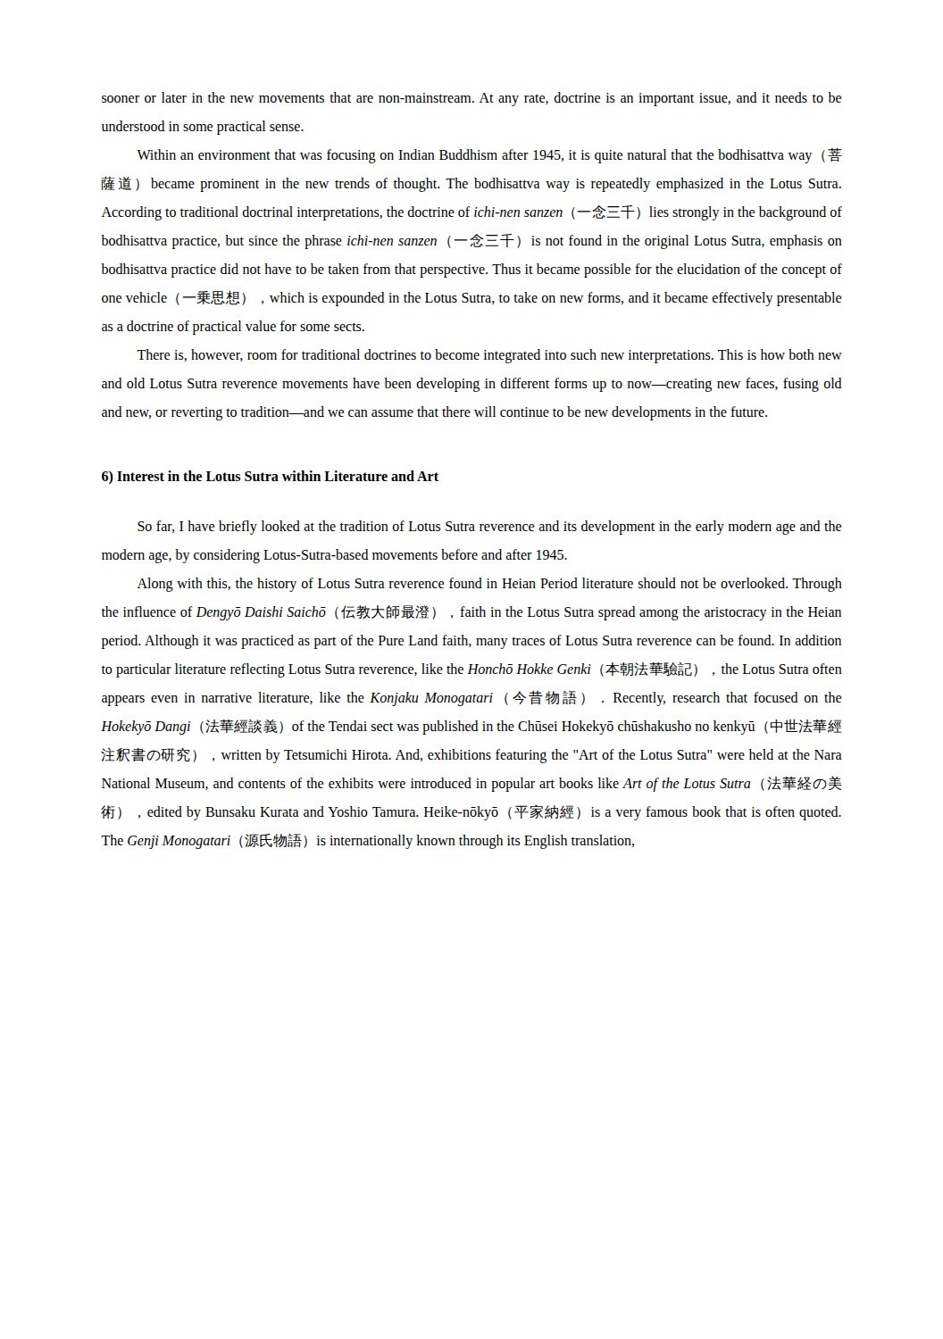sooner or later in the new movements that are non-mainstream. At any rate, doctrine is an important issue, and it needs to be understood in some practical sense.
Within an environment that was focusing on Indian Buddhism after 1945, it is quite natural that the bodhisattva way（菩薩道）became prominent in the new trends of thought. The bodhisattva way is repeatedly emphasized in the Lotus Sutra. According to traditional doctrinal interpretations, the doctrine of ichi-nen sanzen（一念三千）lies strongly in the background of bodhisattva practice, but since the phrase ichi-nen sanzen（一念三千）is not found in the original Lotus Sutra, emphasis on bodhisattva practice did not have to be taken from that perspective. Thus it became possible for the elucidation of the concept of one vehicle（一乗思想），which is expounded in the Lotus Sutra, to take on new forms, and it became effectively presentable as a doctrine of practical value for some sects.
There is, however, room for traditional doctrines to become integrated into such new interpretations. This is how both new and old Lotus Sutra reverence movements have been developing in different forms up to now—creating new faces, fusing old and new, or reverting to tradition—and we can assume that there will continue to be new developments in the future.
6) Interest in the Lotus Sutra within Literature and Art
So far, I have briefly looked at the tradition of Lotus Sutra reverence and its development in the early modern age and the modern age, by considering Lotus-Sutra-based movements before and after 1945.
Along with this, the history of Lotus Sutra reverence found in Heian Period literature should not be overlooked. Through the influence of Dengyō Daishi Saichō（伝教大師最澄），faith in the Lotus Sutra spread among the aristocracy in the Heian period. Although it was practiced as part of the Pure Land faith, many traces of Lotus Sutra reverence can be found. In addition to particular literature reflecting Lotus Sutra reverence, like the Honchō Hokke Genki（本朝法華驗記），the Lotus Sutra often appears even in narrative literature, like the Konjaku Monogatari（今昔物語）．Recently, research that focused on the Hokekyō Dangi（法華經談義）of the Tendai sect was published in the Chūsei Hokekyō chūshakusho no kenkyū（中世法華經注釈書の研究），written by Tetsumichi Hirota. And, exhibitions featuring the "Art of the Lotus Sutra" were held at the Nara National Museum, and contents of the exhibits were introduced in popular art books like Art of the Lotus Sutra（法華経の美術），edited by Bunsaku Kurata and Yoshio Tamura. Heike-nōkyō（平家納經）is a very famous book that is often quoted. The Genji Monogatari（源氏物語）is internationally known through its English translation,